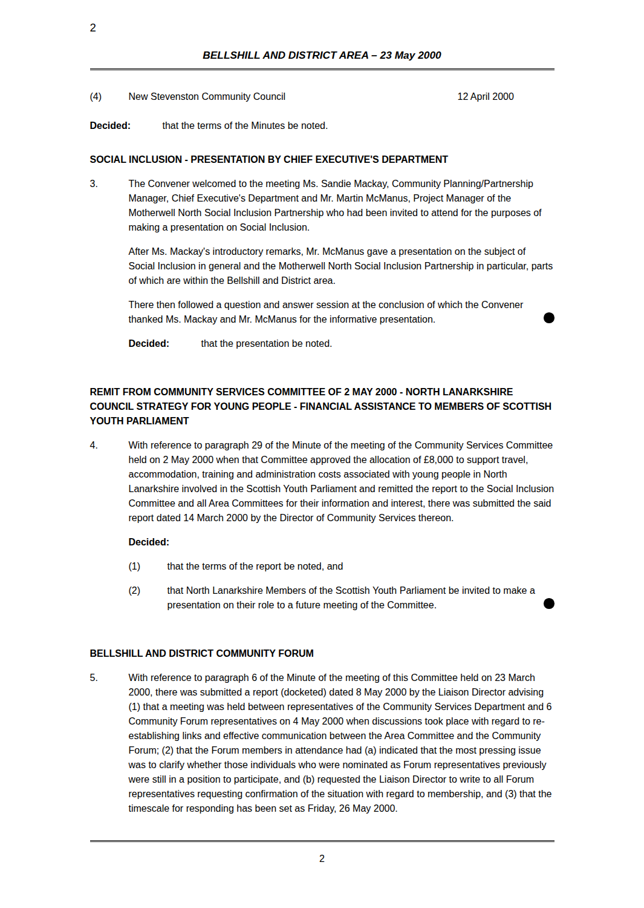2
BELLSHILL AND DISTRICT AREA – 23 May 2000
(4)
New Stevenston Community Council
12 April 2000
Decided:
that the terms of the Minutes be noted.
Social Inclusion - Presentation by Chief Executive's Department
3.
The Convener welcomed to the meeting Ms. Sandie Mackay, Community Planning/Partnership Manager, Chief Executive's Department and Mr. Martin McManus, Project Manager of the Motherwell North Social Inclusion Partnership who had been invited to attend for the purposes of making a presentation on Social Inclusion.
After Ms. Mackay's introductory remarks, Mr. McManus gave a presentation on the subject of Social Inclusion in general and the Motherwell North Social Inclusion Partnership in particular, parts of which are within the Bellshill and District area.
There then followed a question and answer session at the conclusion of which the Convener thanked Ms. Mackay and Mr. McManus for the informative presentation.
Decided:
that the presentation be noted.
Remit from Community Services Committee of 2 May 2000 - North Lanarkshire Council Strategy for Young People - Financial Assistance to Members of Scottish Youth Parliament
4.
With reference to paragraph 29 of the Minute of the meeting of the Community Services Committee held on 2 May 2000 when that Committee approved the allocation of £8,000 to support travel, accommodation, training and administration costs associated with young people in North Lanarkshire involved in the Scottish Youth Parliament and remitted the report to the Social Inclusion Committee and all Area Committees for their information and interest, there was submitted the said report dated 14 March 2000 by the Director of Community Services thereon.
Decided:
(1) that the terms of the report be noted, and
(2) that North Lanarkshire Members of the Scottish Youth Parliament be invited to make a presentation on their role to a future meeting of the Committee.
Bellshill and District Community Forum
5.
With reference to paragraph 6 of the Minute of the meeting of this Committee held on 23 March 2000, there was submitted a report (docketed) dated 8 May 2000 by the Liaison Director advising (1) that a meeting was held between representatives of the Community Services Department and 6 Community Forum representatives on 4 May 2000 when discussions took place with regard to re-establishing links and effective communication between the Area Committee and the Community Forum; (2) that the Forum members in attendance had (a) indicated that the most pressing issue was to clarify whether those individuals who were nominated as Forum representatives previously were still in a position to participate, and (b) requested the Liaison Director to write to all Forum representatives requesting confirmation of the situation with regard to membership, and (3) that the timescale for responding has been set as Friday, 26 May 2000.
2